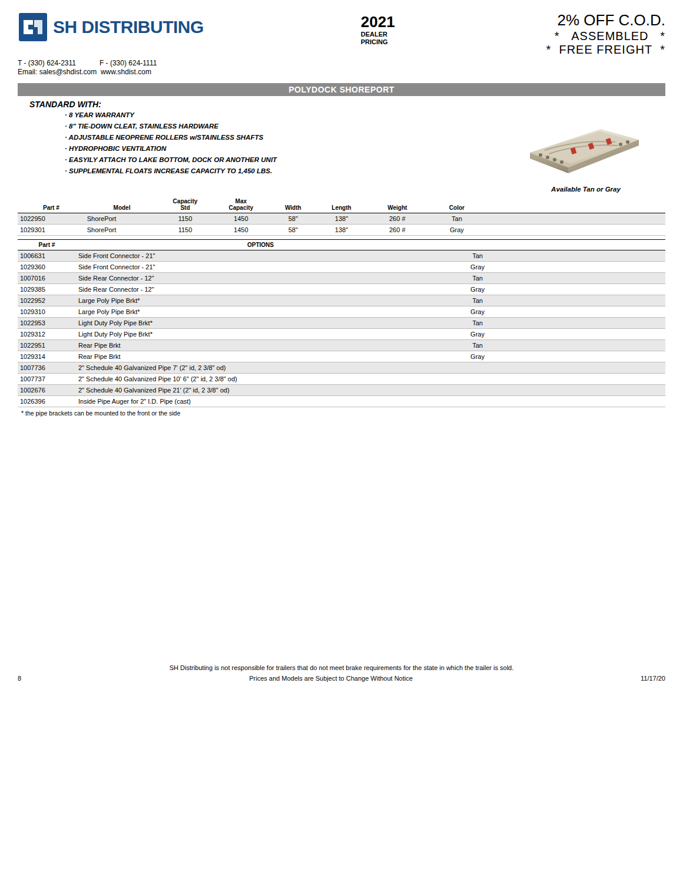SH DISTRIBUTING
2021
DEALER
PRICING
2% OFF C.O.D.
* ASSEMBLED *
* FREE FREIGHT *
T - (330) 624-2311 F - (330) 624-1111
Email: sales@shdist.com www.shdist.com
POLYDOCK SHOREPORT
STANDARD WITH:
· 8 YEAR WARRANTY
· 8" TIE-DOWN CLEAT, STAINLESS HARDWARE
· ADJUSTABLE NEOPRENE ROLLERS w/STAINLESS SHAFTS
· HYDROPHOBIC VENTILATION
· EASYILY ATTACH TO LAKE BOTTOM, DOCK OR ANOTHER UNIT
· SUPPLEMENTAL FLOATS INCREASE CAPACITY TO 1,450 LBS.
Available Tan or Gray
| | | Capacity | Max | | | | | | |
| --- | --- | --- | --- | --- | --- | --- | --- | --- | --- |
| Part # | Model | Std | Capacity | Width | Length | Weight | Color | | |
| 1022950 | ShorePort | 1150 | 1450 | 58" | 138" | 260 # | Tan | $ 3,000 | $ 4,200 |
| 1029301 | ShorePort | 1150 | 1450 | 58" | 138" | 260 # | Gray | $ 3,000 | $ 4,200 |
| Part # | OPTIONS | | | |
| --- | --- | --- | --- | --- |
| 1006631 | Side Front Connector - 21" | Tan | $ 120 | $ 180 |
| 1029360 | Side Front Connector - 21" | Gray | $ 120 | $ 180 |
| 1007016 | Side Rear Connector - 12" | Tan | $ 95 | $ 140 |
| 1029385 | Side Rear Connector - 12" | Gray | $ 95 | $ 140 |
| 1022952 | Large Poly Pipe Brkt* | Tan | $ 75 | $ 110 |
| 1029310 | Large Poly Pipe Brkt* | Gray | $ 75 | $ 110 |
| 1022953 | Light Duty Poly Pipe Brkt* | Tan | $ 60 | $ 90 |
| 1029312 | Light Duty Poly Pipe Brkt* | Gray | $ 60 | $ 90 |
| 1022951 | Rear Pipe Brkt | Tan | $ 55 | $ 80 |
| 1029314 | Rear Pipe Brkt | Gray | $ 55 | $ 80 |
| 1007736 | 2" Schedule 40 Galvanized Pipe 7' (2" id, 2 3/8" od) | $ 45 | $ 65 |
| 1007737 | 2" Schedule 40 Galvanized Pipe 10' 6" (2" id, 2 3/8" od) | $ 65 | $ 95 |
| 1002676 | 2" Schedule 40 Galvanized Pipe 21' (2" id, 2 3/8" od) | $ 120 | $ 175 |
| 1026396 | Inside Pipe Auger for 2" I.D. Pipe (cast) | $ 85 | $ 125 |
* the pipe brackets can be mounted to the front or the side
SH Distributing is not responsible for trailers that do not meet brake requirements for the state in which the trailer is sold.
8
Prices and Models are Subject to Change Without Notice
11/17/20